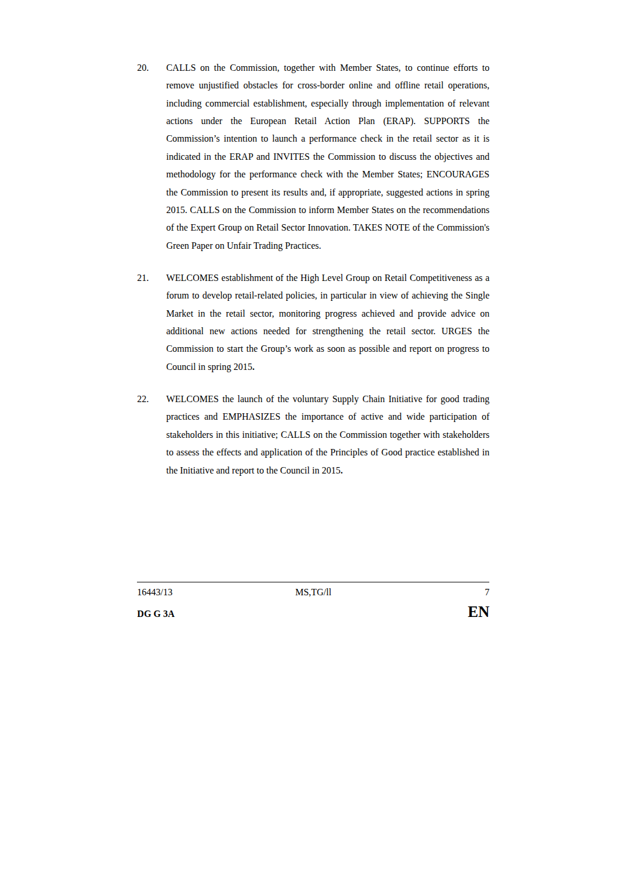20. CALLS on the Commission, together with Member States, to continue efforts to remove unjustified obstacles for cross-border online and offline retail operations, including commercial establishment, especially through implementation of relevant actions under the European Retail Action Plan (ERAP). SUPPORTS the Commission’s intention to launch a performance check in the retail sector as it is indicated in the ERAP and INVITES the Commission to discuss the objectives and methodology for the performance check with the Member States; ENCOURAGES the Commission to present its results and, if appropriate, suggested actions in spring 2015. CALLS on the Commission to inform Member States on the recommendations of the Expert Group on Retail Sector Innovation. TAKES NOTE of the Commission's Green Paper on Unfair Trading Practices.
21. WELCOMES establishment of the High Level Group on Retail Competitiveness as a forum to develop retail-related policies, in particular in view of achieving the Single Market in the retail sector, monitoring progress achieved and provide advice on additional new actions needed for strengthening the retail sector. URGES the Commission to start the Group’s work as soon as possible and report on progress to Council in spring 2015.
22. WELCOMES the launch of the voluntary Supply Chain Initiative for good trading practices and EMPHASIZES the importance of active and wide participation of stakeholders in this initiative; CALLS on the Commission together with stakeholders to assess the effects and application of the Principles of Good practice established in the Initiative and report to the Council in 2015.
16443/13
MS,TG/ll
7
DG G 3A
EN